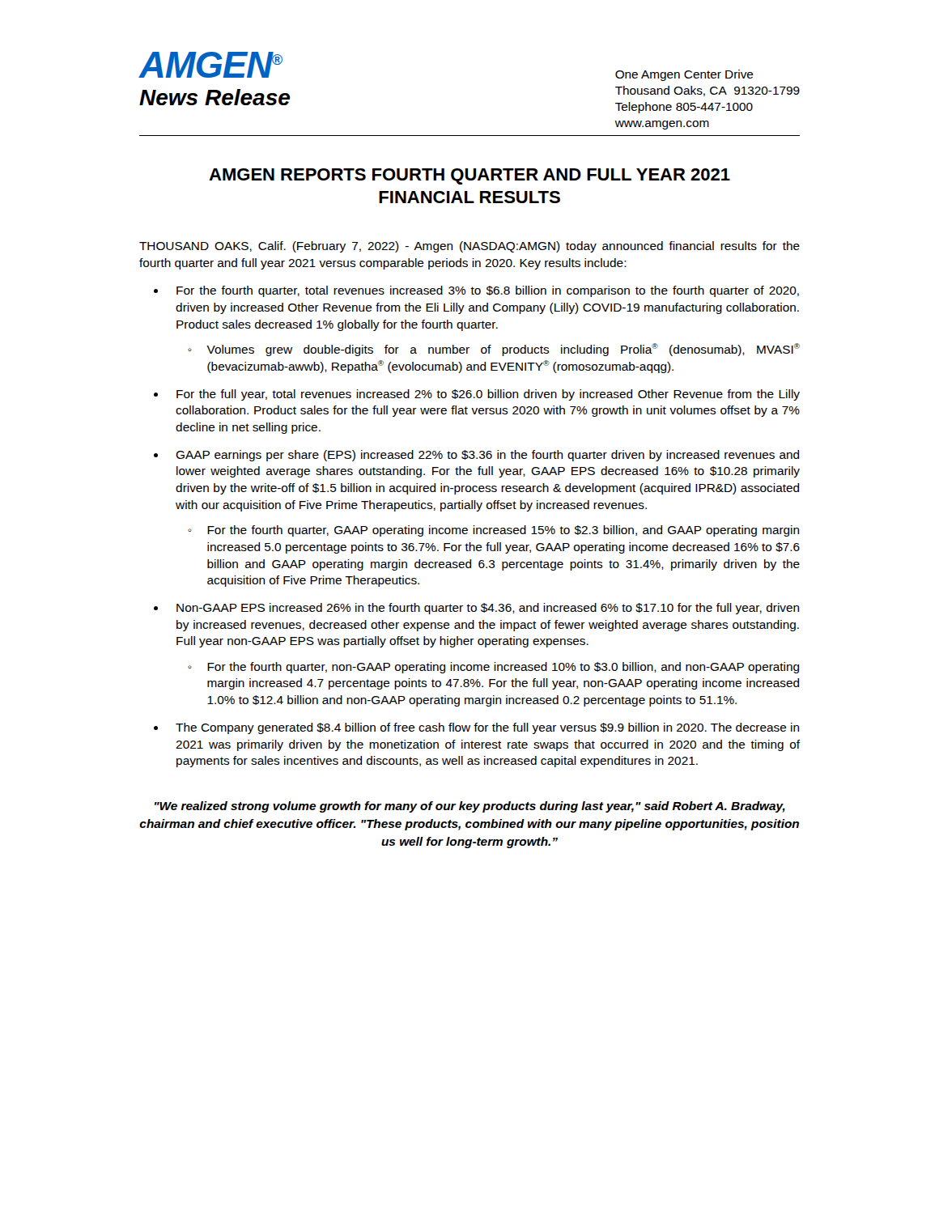AMGEN®
News Release
One Amgen Center Drive
Thousand Oaks, CA 91320-1799
Telephone 805-447-1000
www.amgen.com
AMGEN REPORTS FOURTH QUARTER AND FULL YEAR 2021
FINANCIAL RESULTS
THOUSAND OAKS, Calif. (February 7, 2022) - Amgen (NASDAQ:AMGN) today announced financial results for the fourth quarter and full year 2021 versus comparable periods in 2020. Key results include:
For the fourth quarter, total revenues increased 3% to $6.8 billion in comparison to the fourth quarter of 2020, driven by increased Other Revenue from the Eli Lilly and Company (Lilly) COVID-19 manufacturing collaboration. Product sales decreased 1% globally for the fourth quarter.
Volumes grew double-digits for a number of products including Prolia® (denosumab), MVASI® (bevacizumab-awwb), Repatha® (evolocumab) and EVENITY® (romosozumab-aqqg).
For the full year, total revenues increased 2% to $26.0 billion driven by increased Other Revenue from the Lilly collaboration. Product sales for the full year were flat versus 2020 with 7% growth in unit volumes offset by a 7% decline in net selling price.
GAAP earnings per share (EPS) increased 22% to $3.36 in the fourth quarter driven by increased revenues and lower weighted average shares outstanding. For the full year, GAAP EPS decreased 16% to $10.28 primarily driven by the write-off of $1.5 billion in acquired in-process research & development (acquired IPR&D) associated with our acquisition of Five Prime Therapeutics, partially offset by increased revenues.
For the fourth quarter, GAAP operating income increased 15% to $2.3 billion, and GAAP operating margin increased 5.0 percentage points to 36.7%. For the full year, GAAP operating income decreased 16% to $7.6 billion and GAAP operating margin decreased 6.3 percentage points to 31.4%, primarily driven by the acquisition of Five Prime Therapeutics.
Non-GAAP EPS increased 26% in the fourth quarter to $4.36, and increased 6% to $17.10 for the full year, driven by increased revenues, decreased other expense and the impact of fewer weighted average shares outstanding. Full year non-GAAP EPS was partially offset by higher operating expenses.
For the fourth quarter, non-GAAP operating income increased 10% to $3.0 billion, and non-GAAP operating margin increased 4.7 percentage points to 47.8%. For the full year, non-GAAP operating income increased 1.0% to $12.4 billion and non-GAAP operating margin increased 0.2 percentage points to 51.1%.
The Company generated $8.4 billion of free cash flow for the full year versus $9.9 billion in 2020. The decrease in 2021 was primarily driven by the monetization of interest rate swaps that occurred in 2020 and the timing of payments for sales incentives and discounts, as well as increased capital expenditures in 2021.
"We realized strong volume growth for many of our key products during last year," said Robert A. Bradway, chairman and chief executive officer. "These products, combined with our many pipeline opportunities, position us well for long-term growth.”